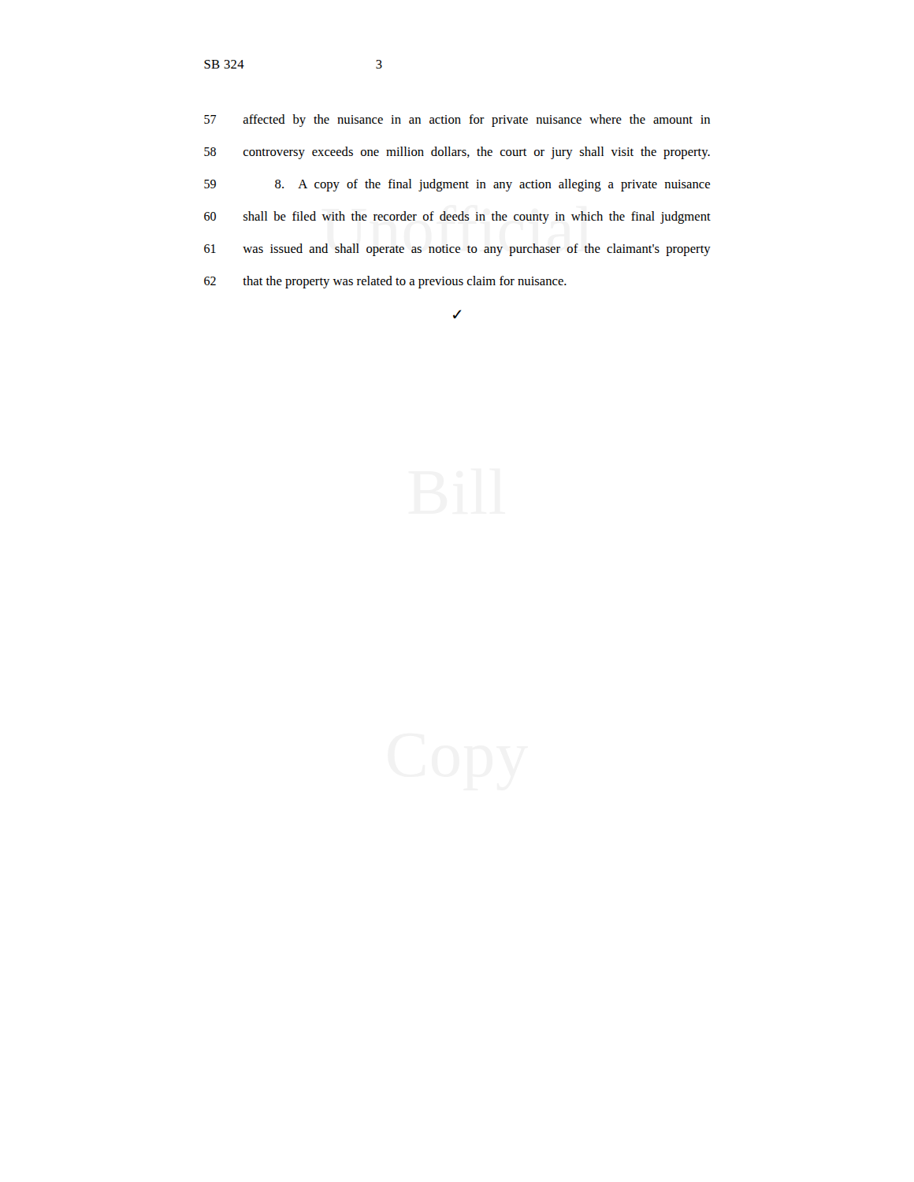Unofficial Bill Copy
SB 324 3
57 affected by the nuisance in an action for private nuisance where the amount in
58 controversy exceeds one million dollars, the court or jury shall visit the property.
59 8. A copy of the final judgment in any action alleging a private nuisance
60 shall be filed with the recorder of deeds in the county in which the final judgment
61 was issued and shall operate as notice to any purchaser of the claimant's property
62 that the property was related to a previous claim for nuisance.
✓